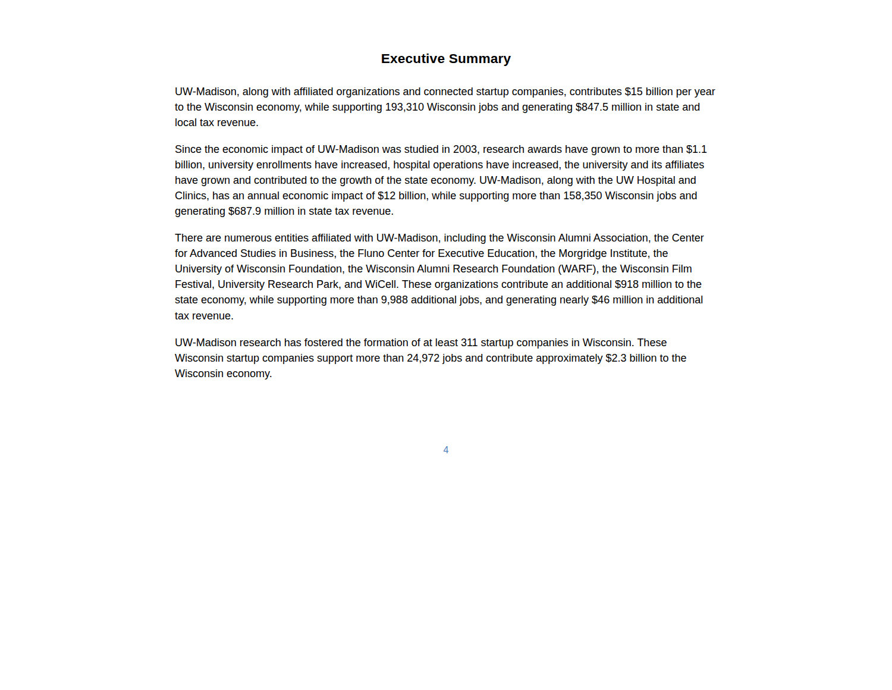Executive Summary
UW-Madison, along with affiliated organizations and connected startup companies, contributes $15 billion per year to the Wisconsin economy, while supporting 193,310 Wisconsin jobs and generating $847.5 million in state and local tax revenue.
Since the economic impact of UW-Madison was studied in 2003, research awards have grown to more than $1.1 billion, university enrollments have increased, hospital operations have increased, the university and its affiliates have grown and contributed to the growth of the state economy. UW-Madison, along with the UW Hospital and Clinics, has an annual economic impact of $12 billion, while supporting more than 158,350 Wisconsin jobs and generating $687.9 million in state tax revenue.
There are numerous entities affiliated with UW-Madison, including the Wisconsin Alumni Association, the Center for Advanced Studies in Business, the Fluno Center for Executive Education, the Morgridge Institute, the University of Wisconsin Foundation, the Wisconsin Alumni Research Foundation (WARF), the Wisconsin Film Festival, University Research Park, and WiCell. These organizations contribute an additional $918 million to the state economy, while supporting more than 9,988 additional jobs, and generating nearly $46 million in additional tax revenue.
UW-Madison research has fostered the formation of at least 311 startup companies in Wisconsin. These Wisconsin startup companies support more than 24,972 jobs and contribute approximately $2.3 billion to the Wisconsin economy.
4